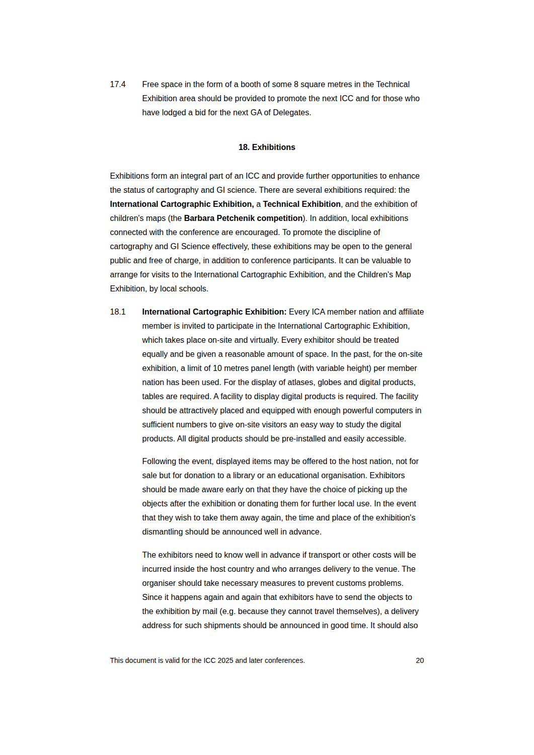17.4
Free space in the form of a booth of some 8 square metres in the Technical Exhibition area should be provided to promote the next ICC and for those who have lodged a bid for the next GA of Delegates.
18. Exhibitions
Exhibitions form an integral part of an ICC and provide further opportunities to enhance the status of cartography and GI science. There are several exhibitions required: the International Cartographic Exhibition, a Technical Exhibition, and the exhibition of children's maps (the Barbara Petchenik competition). In addition, local exhibitions connected with the conference are encouraged. To promote the discipline of cartography and GI Science effectively, these exhibitions may be open to the general public and free of charge, in addition to conference participants. It can be valuable to arrange for visits to the International Cartographic Exhibition, and the Children's Map Exhibition, by local schools.
18.1
International Cartographic Exhibition: Every ICA member nation and affiliate member is invited to participate in the International Cartographic Exhibition, which takes place on-site and virtually. Every exhibitor should be treated equally and be given a reasonable amount of space. In the past, for the on-site exhibition, a limit of 10 metres panel length (with variable height) per member nation has been used. For the display of atlases, globes and digital products, tables are required. A facility to display digital products is required. The facility should be attractively placed and equipped with enough powerful computers in sufficient numbers to give on-site visitors an easy way to study the digital products. All digital products should be pre-installed and easily accessible.
Following the event, displayed items may be offered to the host nation, not for sale but for donation to a library or an educational organisation. Exhibitors should be made aware early on that they have the choice of picking up the objects after the exhibition or donating them for further local use. In the event that they wish to take them away again, the time and place of the exhibition's dismantling should be announced well in advance.
The exhibitors need to know well in advance if transport or other costs will be incurred inside the host country and who arranges delivery to the venue. The organiser should take necessary measures to prevent customs problems. Since it happens again and again that exhibitors have to send the objects to the exhibition by mail (e.g. because they cannot travel themselves), a delivery address for such shipments should be announced in good time. It should also
This document is valid for the ICC 2025 and later conferences. 20